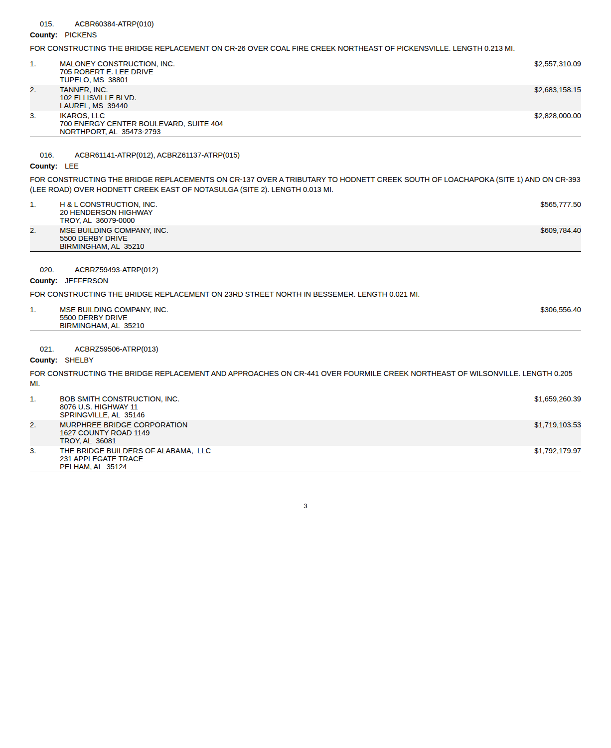015. ACBR60384-ATRP(010)
County: PICKENS
FOR CONSTRUCTING THE BRIDGE REPLACEMENT ON CR-26 OVER COAL FIRE CREEK NORTHEAST OF PICKENSVILLE. LENGTH 0.213 MI.
| 1. | MALONEY CONSTRUCTION, INC. 705 ROBERT E. LEE DRIVE TUPELO, MS 38801 | $2,557,310.09 |
| 2. | TANNER, INC. 102 ELLISVILLE BLVD. LAUREL, MS 39440 | $2,683,158.15 |
| 3. | IKAROS, LLC 700 ENERGY CENTER BOULEVARD, SUITE 404 NORTHPORT, AL 35473-2793 | $2,828,000.00 |
016. ACBR61141-ATRP(012), ACBRZ61137-ATRP(015)
County: LEE
FOR CONSTRUCTING THE BRIDGE REPLACEMENTS ON CR-137 OVER A TRIBUTARY TO HODNETT CREEK SOUTH OF LOACHAPOKA (SITE 1) AND ON CR-393 (LEE ROAD) OVER HODNETT CREEK EAST OF NOTASULGA (SITE 2). LENGTH 0.013 MI.
| 1. | H & L CONSTRUCTION, INC. 20 HENDERSON HIGHWAY TROY, AL 36079-0000 | $565,777.50 |
| 2. | MSE BUILDING COMPANY, INC. 5500 DERBY DRIVE BIRMINGHAM, AL 35210 | $609,784.40 |
020. ACBRZ59493-ATRP(012)
County: JEFFERSON
FOR CONSTRUCTING THE BRIDGE REPLACEMENT ON 23RD STREET NORTH IN BESSEMER. LENGTH 0.021 MI.
| 1. | MSE BUILDING COMPANY, INC. 5500 DERBY DRIVE BIRMINGHAM, AL 35210 | $306,556.40 |
021. ACBRZ59506-ATRP(013)
County: SHELBY
FOR CONSTRUCTING THE BRIDGE REPLACEMENT AND APPROACHES ON CR-441 OVER FOURMILE CREEK NORTHEAST OF WILSONVILLE. LENGTH 0.205 MI.
| 1. | BOB SMITH CONSTRUCTION, INC. 8076 U.S. HIGHWAY 11 SPRINGVILLE, AL 35146 | $1,659,260.39 |
| 2. | MURPHREE BRIDGE CORPORATION 1627 COUNTY ROAD 1149 TROY, AL 36081 | $1,719,103.53 |
| 3. | THE BRIDGE BUILDERS OF ALABAMA, LLC 231 APPLEGATE TRACE PELHAM, AL 35124 | $1,792,179.97 |
3